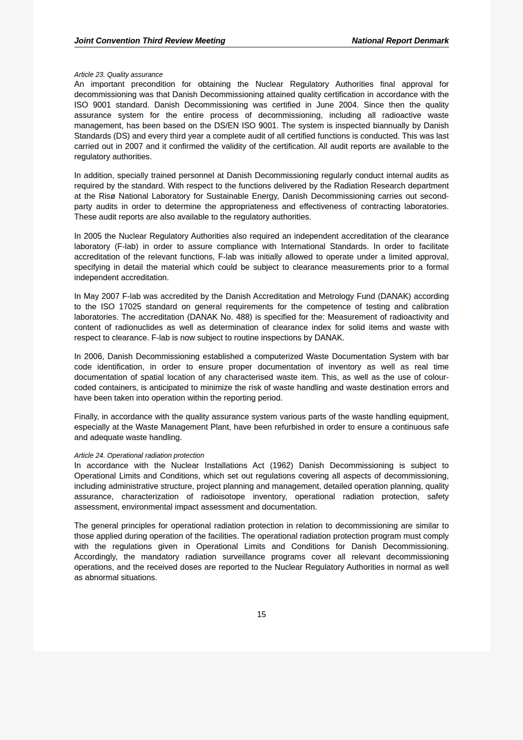Joint Convention Third Review Meeting National Report Denmark
Article 23. Quality assurance
An important precondition for obtaining the Nuclear Regulatory Authorities final approval for decommissioning was that Danish Decommissioning attained quality certification in accordance with the ISO 9001 standard. Danish Decommissioning was certified in June 2004. Since then the quality assurance system for the entire process of decommissioning, including all radioactive waste management, has been based on the DS/EN ISO 9001. The system is inspected biannually by Danish Standards (DS) and every third year a complete audit of all certified functions is conducted. This was last carried out in 2007 and it confirmed the validity of the certification. All audit reports are available to the regulatory authorities.
In addition, specially trained personnel at Danish Decommissioning regularly conduct internal audits as required by the standard. With respect to the functions delivered by the Radiation Research department at the Risø National Laboratory for Sustainable Energy, Danish Decommissioning carries out second-party audits in order to determine the appropriateness and effectiveness of contracting laboratories. These audit reports are also available to the regulatory authorities.
In 2005 the Nuclear Regulatory Authorities also required an independent accreditation of the clearance laboratory (F-lab) in order to assure compliance with International Standards. In order to facilitate accreditation of the relevant functions, F-lab was initially allowed to operate under a limited approval, specifying in detail the material which could be subject to clearance measurements prior to a formal independent accreditation.
In May 2007 F-lab was accredited by the Danish Accreditation and Metrology Fund (DANAK) according to the ISO 17025 standard on general requirements for the competence of testing and calibration laboratories. The accreditation (DANAK No. 488) is specified for the: Measurement of radioactivity and content of radionuclides as well as determination of clearance index for solid items and waste with respect to clearance. F-lab is now subject to routine inspections by DANAK.
In 2006, Danish Decommissioning established a computerized Waste Documentation System with bar code identification, in order to ensure proper documentation of inventory as well as real time documentation of spatial location of any characterised waste item. This, as well as the use of colour-coded containers, is anticipated to minimize the risk of waste handling and waste destination errors and have been taken into operation within the reporting period.
Finally, in accordance with the quality assurance system various parts of the waste handling equipment, especially at the Waste Management Plant, have been refurbished in order to ensure a continuous safe and adequate waste handling.
Article 24. Operational radiation protection
In accordance with the Nuclear Installations Act (1962) Danish Decommissioning is subject to Operational Limits and Conditions, which set out regulations covering all aspects of decommissioning, including administrative structure, project planning and management, detailed operation planning, quality assurance, characterization of radioisotope inventory, operational radiation protection, safety assessment, environmental impact assessment and documentation.
The general principles for operational radiation protection in relation to decommissioning are similar to those applied during operation of the facilities. The operational radiation protection program must comply with the regulations given in Operational Limits and Conditions for Danish Decommissioning. Accordingly, the mandatory radiation surveillance programs cover all relevant decommissioning operations, and the received doses are reported to the Nuclear Regulatory Authorities in normal as well as abnormal situations.
15